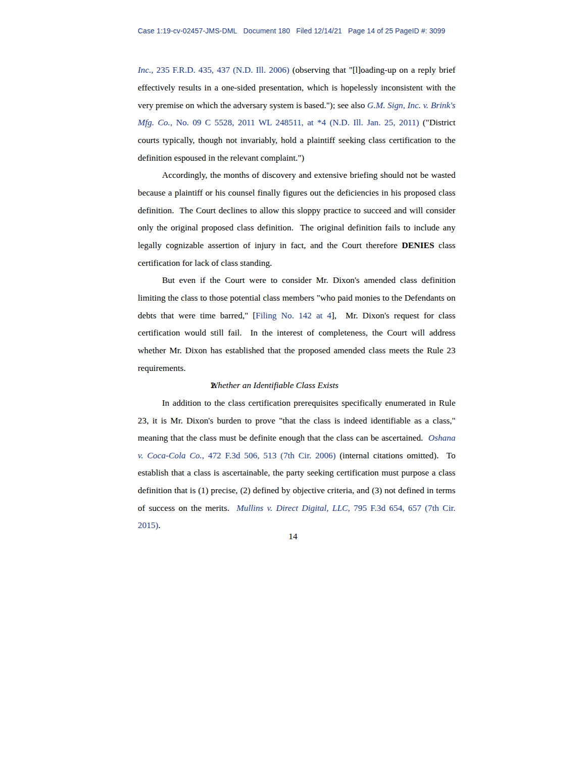Case 1:19-cv-02457-JMS-DML Document 180 Filed 12/14/21 Page 14 of 25 PageID #: 3099
Inc., 235 F.R.D. 435, 437 (N.D. Ill. 2006) (observing that "[l]oading-up on a reply brief effectively results in a one-sided presentation, which is hopelessly inconsistent with the very premise on which the adversary system is based."); see also G.M. Sign, Inc. v. Brink's Mfg. Co., No. 09 C 5528, 2011 WL 248511, at *4 (N.D. Ill. Jan. 25, 2011) ("District courts typically, though not invariably, hold a plaintiff seeking class certification to the definition espoused in the relevant complaint.")
Accordingly, the months of discovery and extensive briefing should not be wasted because a plaintiff or his counsel finally figures out the deficiencies in his proposed class definition. The Court declines to allow this sloppy practice to succeed and will consider only the original proposed class definition. The original definition fails to include any legally cognizable assertion of injury in fact, and the Court therefore DENIES class certification for lack of class standing.
But even if the Court were to consider Mr. Dixon's amended class definition limiting the class to those potential class members "who paid monies to the Defendants on debts that were time barred," [Filing No. 142 at 4], Mr. Dixon's request for class certification would still fail. In the interest of completeness, the Court will address whether Mr. Dixon has established that the proposed amended class meets the Rule 23 requirements.
2. Whether an Identifiable Class Exists
In addition to the class certification prerequisites specifically enumerated in Rule 23, it is Mr. Dixon's burden to prove "that the class is indeed identifiable as a class," meaning that the class must be definite enough that the class can be ascertained. Oshana v. Coca-Cola Co., 472 F.3d 506, 513 (7th Cir. 2006) (internal citations omitted). To establish that a class is ascertainable, the party seeking certification must purpose a class definition that is (1) precise, (2) defined by objective criteria, and (3) not defined in terms of success on the merits. Mullins v. Direct Digital, LLC, 795 F.3d 654, 657 (7th Cir. 2015).
14